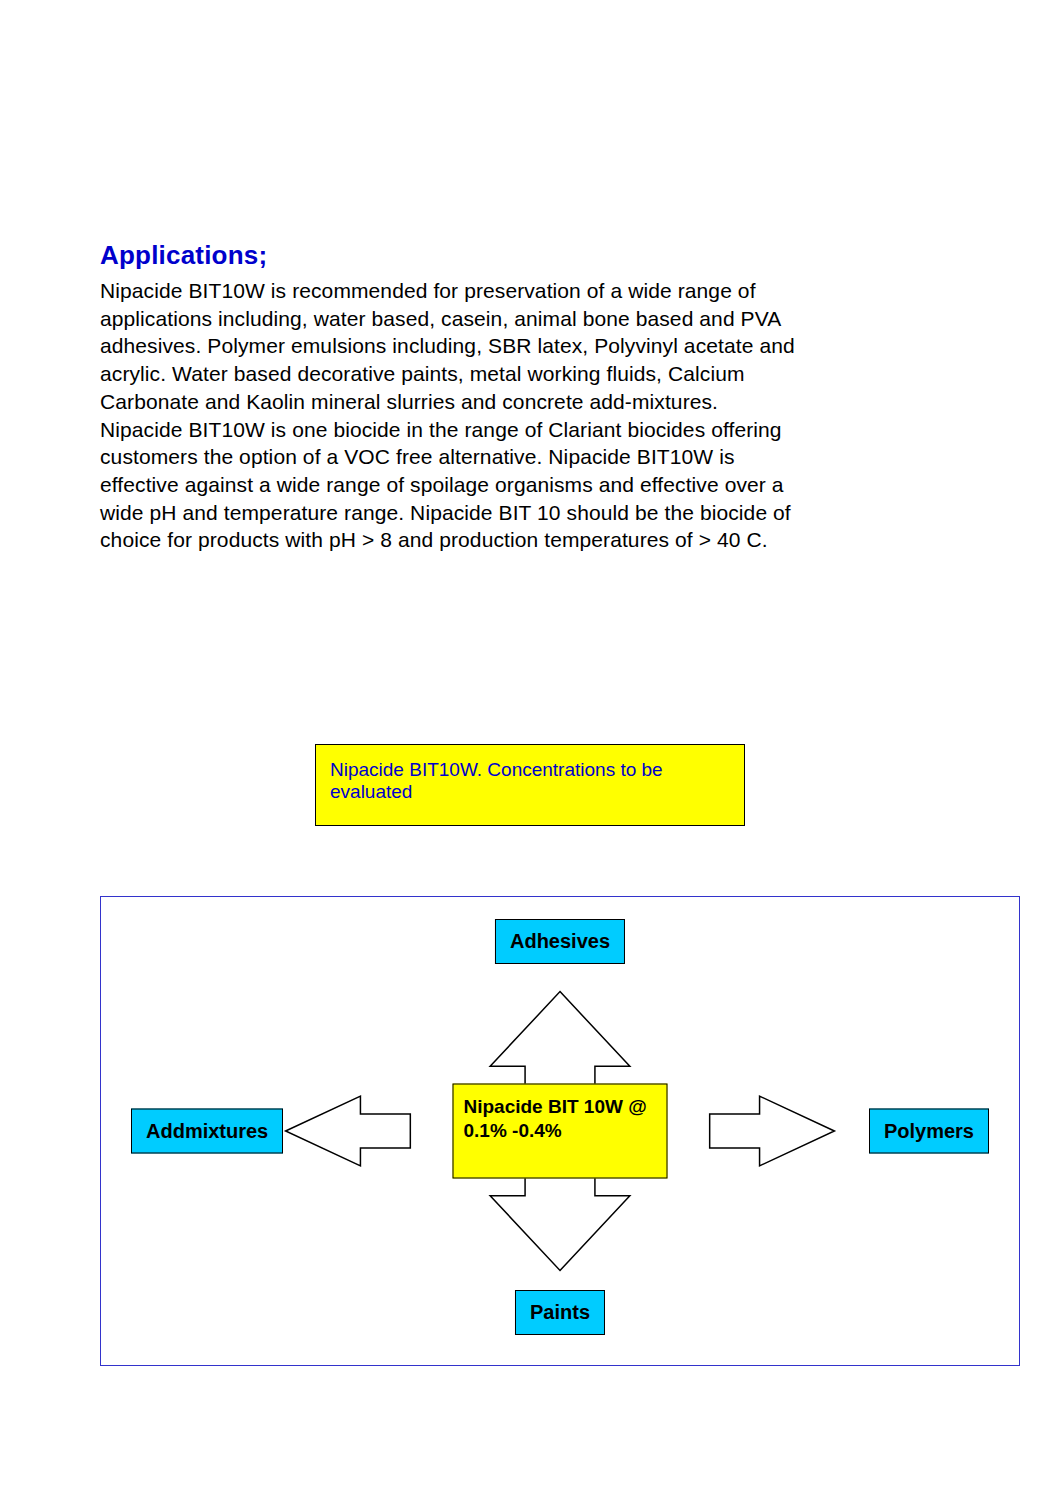Applications;
Nipacide BIT10W is recommended for preservation of a wide range of applications including, water based, casein, animal bone based and PVA adhesives. Polymer emulsions including, SBR latex, Polyvinyl acetate and acrylic. Water based decorative paints, metal working fluids, Calcium Carbonate and Kaolin mineral slurries and concrete add-mixtures. Nipacide BIT10W is one biocide in the range of Clariant biocides offering customers the option of a VOC free alternative. Nipacide BIT10W is effective against a wide range of spoilage organisms and effective over a wide pH and temperature range. Nipacide BIT 10 should be the biocide of choice for products with pH > 8 and production temperatures of > 40 C.
Nipacide BIT10W. Concentrations to be evaluated
Adhesives
Paints
Addmixtures
Polymers
Nipacide BIT 10W @
0.1% -0.4%